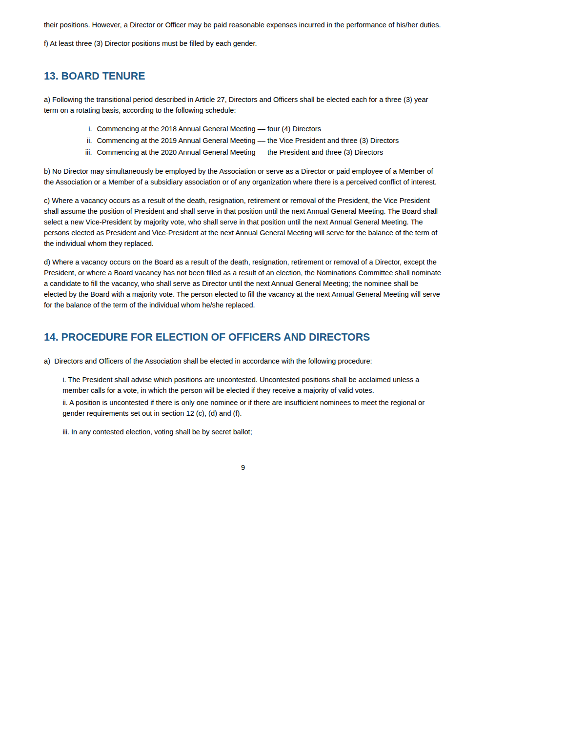their positions. However, a Director or Officer may be paid reasonable expenses incurred in the performance of his/her duties.
f) At least three (3) Director positions must be filled by each gender.
13. BOARD TENURE
a) Following the transitional period described in Article 27, Directors and Officers shall be elected each for a three (3) year term on a rotating basis, according to the following schedule:
Commencing at the 2018 Annual General Meeting –– four (4) Directors
Commencing at the 2019 Annual General Meeting –– the Vice President and three (3) Directors
Commencing at the 2020 Annual General Meeting –– the President and three (3) Directors
b) No Director may simultaneously be employed by the Association or serve as a Director or paid employee of a Member of the Association or a Member of a subsidiary association or of any organization where there is a perceived conflict of interest.
c) Where a vacancy occurs as a result of the death, resignation, retirement or removal of the President, the Vice President shall assume the position of President and shall serve in that position until the next Annual General Meeting. The Board shall select a new Vice-President by majority vote, who shall serve in that position until the next Annual General Meeting. The persons elected as President and Vice-President at the next Annual General Meeting will serve for the balance of the term of the individual whom they replaced.
d) Where a vacancy occurs on the Board as a result of the death, resignation, retirement or removal of a Director, except the President, or where a Board vacancy has not been filled as a result of an election, the Nominations Committee shall nominate a candidate to fill the vacancy, who shall serve as Director until the next Annual General Meeting; the nominee shall be elected by the Board with a majority vote. The person elected to fill the vacancy at the next Annual General Meeting will serve for the balance of the term of the individual whom he/she replaced.
14. PROCEDURE FOR ELECTION OF OFFICERS AND DIRECTORS
a) Directors and Officers of the Association shall be elected in accordance with the following procedure:
i. The President shall advise which positions are uncontested. Uncontested positions shall be acclaimed unless a member calls for a vote, in which the person will be elected if they receive a majority of valid votes.
ii. A position is uncontested if there is only one nominee or if there are insufficient nominees to meet the regional or gender requirements set out in section 12 (c), (d) and (f).
iii. In any contested election, voting shall be by secret ballot;
9